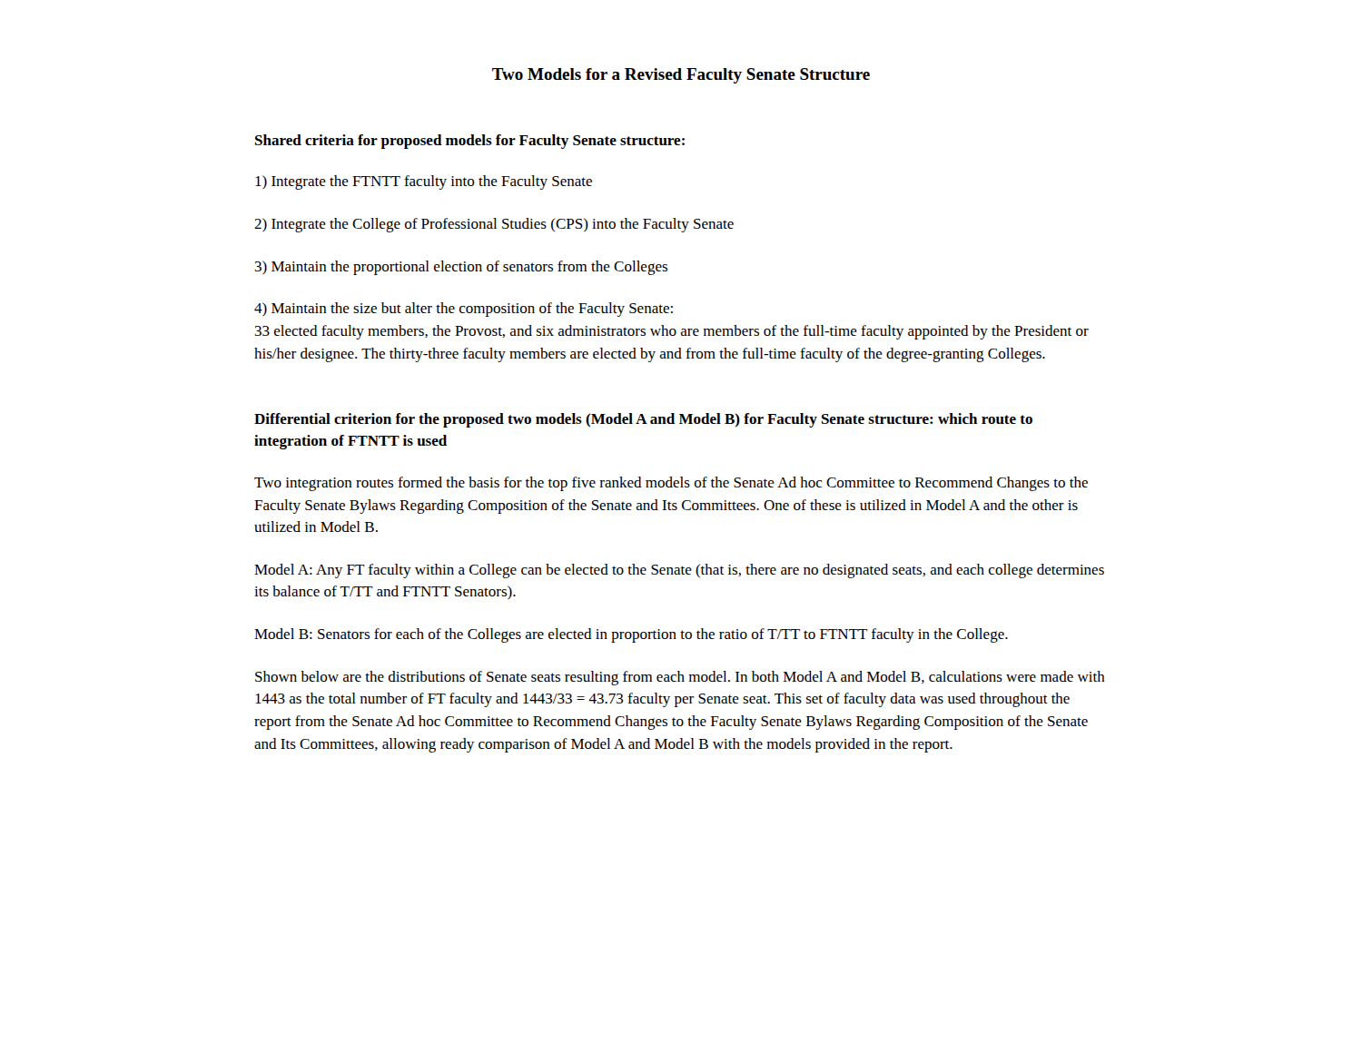Two Models for a Revised Faculty Senate Structure
Shared criteria for proposed models for Faculty Senate structure:
1) Integrate the FTNTT faculty into the Faculty Senate
2) Integrate the College of Professional Studies (CPS) into the Faculty Senate
3) Maintain the proportional election of senators from the Colleges
4) Maintain the size but alter the composition of the Faculty Senate:
33 elected faculty members, the Provost, and six administrators who are members of the full-time faculty appointed by the President or his/her designee. The thirty-three faculty members are elected by and from the full-time faculty of the degree-granting Colleges.
Differential criterion for the proposed two models (Model A and Model B) for Faculty Senate structure: which route to integration of FTNTT is used
Two integration routes formed the basis for the top five ranked models of the Senate Ad hoc Committee to Recommend Changes to the Faculty Senate Bylaws Regarding Composition of the Senate and Its Committees. One of these is utilized in Model A and the other is utilized in Model B.
Model A: Any FT faculty within a College can be elected to the Senate (that is, there are no designated seats, and each college determines its balance of T/TT and FTNTT Senators).
Model B: Senators for each of the Colleges are elected in proportion to the ratio of T/TT to FTNTT faculty in the College.
Shown below are the distributions of Senate seats resulting from each model. In both Model A and Model B, calculations were made with 1443 as the total number of FT faculty and 1443/33 = 43.73 faculty per Senate seat. This set of faculty data was used throughout the report from the Senate Ad hoc Committee to Recommend Changes to the Faculty Senate Bylaws Regarding Composition of the Senate and Its Committees, allowing ready comparison of Model A and Model B with the models provided in the report.